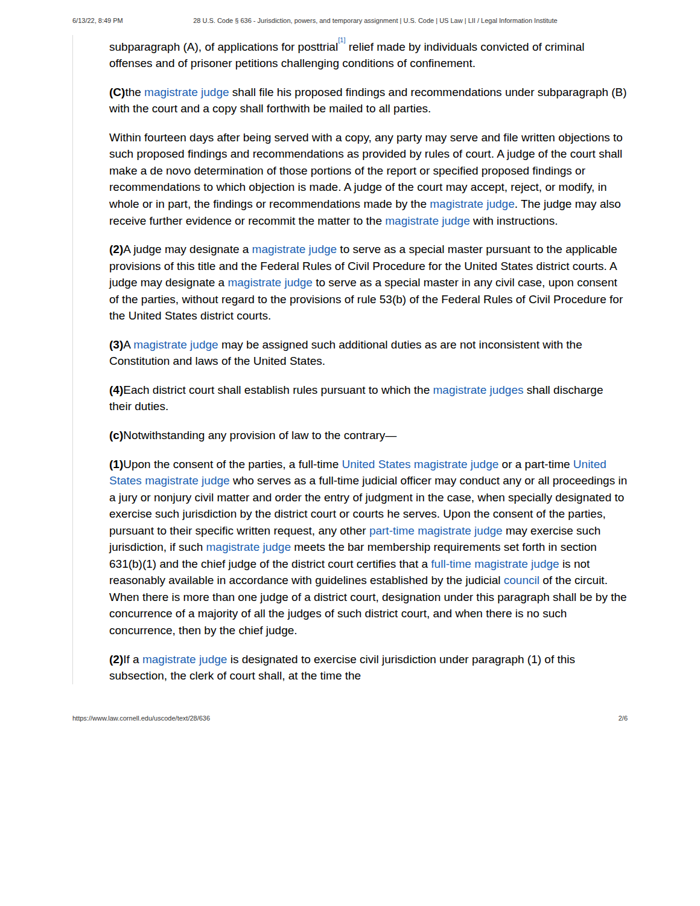6/13/22, 8:49 PM 28 U.S. Code § 636 - Jurisdiction, powers, and temporary assignment | U.S. Code | US Law | LII / Legal Information Institute
subparagraph (A), of applications for posttrial[1] relief made by individuals convicted of criminal offenses and of prisoner petitions challenging conditions of confinement.
(C) the magistrate judge shall file his proposed findings and recommendations under subparagraph (B) with the court and a copy shall forthwith be mailed to all parties.
Within fourteen days after being served with a copy, any party may serve and file written objections to such proposed findings and recommendations as provided by rules of court. A judge of the court shall make a de novo determination of those portions of the report or specified proposed findings or recommendations to which objection is made. A judge of the court may accept, reject, or modify, in whole or in part, the findings or recommendations made by the magistrate judge. The judge may also receive further evidence or recommit the matter to the magistrate judge with instructions.
(2) A judge may designate a magistrate judge to serve as a special master pursuant to the applicable provisions of this title and the Federal Rules of Civil Procedure for the United States district courts. A judge may designate a magistrate judge to serve as a special master in any civil case, upon consent of the parties, without regard to the provisions of rule 53(b) of the Federal Rules of Civil Procedure for the United States district courts.
(3) A magistrate judge may be assigned such additional duties as are not inconsistent with the Constitution and laws of the United States.
(4) Each district court shall establish rules pursuant to which the magistrate judges shall discharge their duties.
(c) Notwithstanding any provision of law to the contrary—
(1) Upon the consent of the parties, a full-time United States magistrate judge or a part-time United States magistrate judge who serves as a full-time judicial officer may conduct any or all proceedings in a jury or nonjury civil matter and order the entry of judgment in the case, when specially designated to exercise such jurisdiction by the district court or courts he serves. Upon the consent of the parties, pursuant to their specific written request, any other part-time magistrate judge may exercise such jurisdiction, if such magistrate judge meets the bar membership requirements set forth in section 631(b)(1) and the chief judge of the district court certifies that a full-time magistrate judge is not reasonably available in accordance with guidelines established by the judicial council of the circuit. When there is more than one judge of a district court, designation under this paragraph shall be by the concurrence of a majority of all the judges of such district court, and when there is no such concurrence, then by the chief judge.
(2) If a magistrate judge is designated to exercise civil jurisdiction under paragraph (1) of this subsection, the clerk of court shall, at the time the
https://www.law.cornell.edu/uscode/text/28/636 2/6